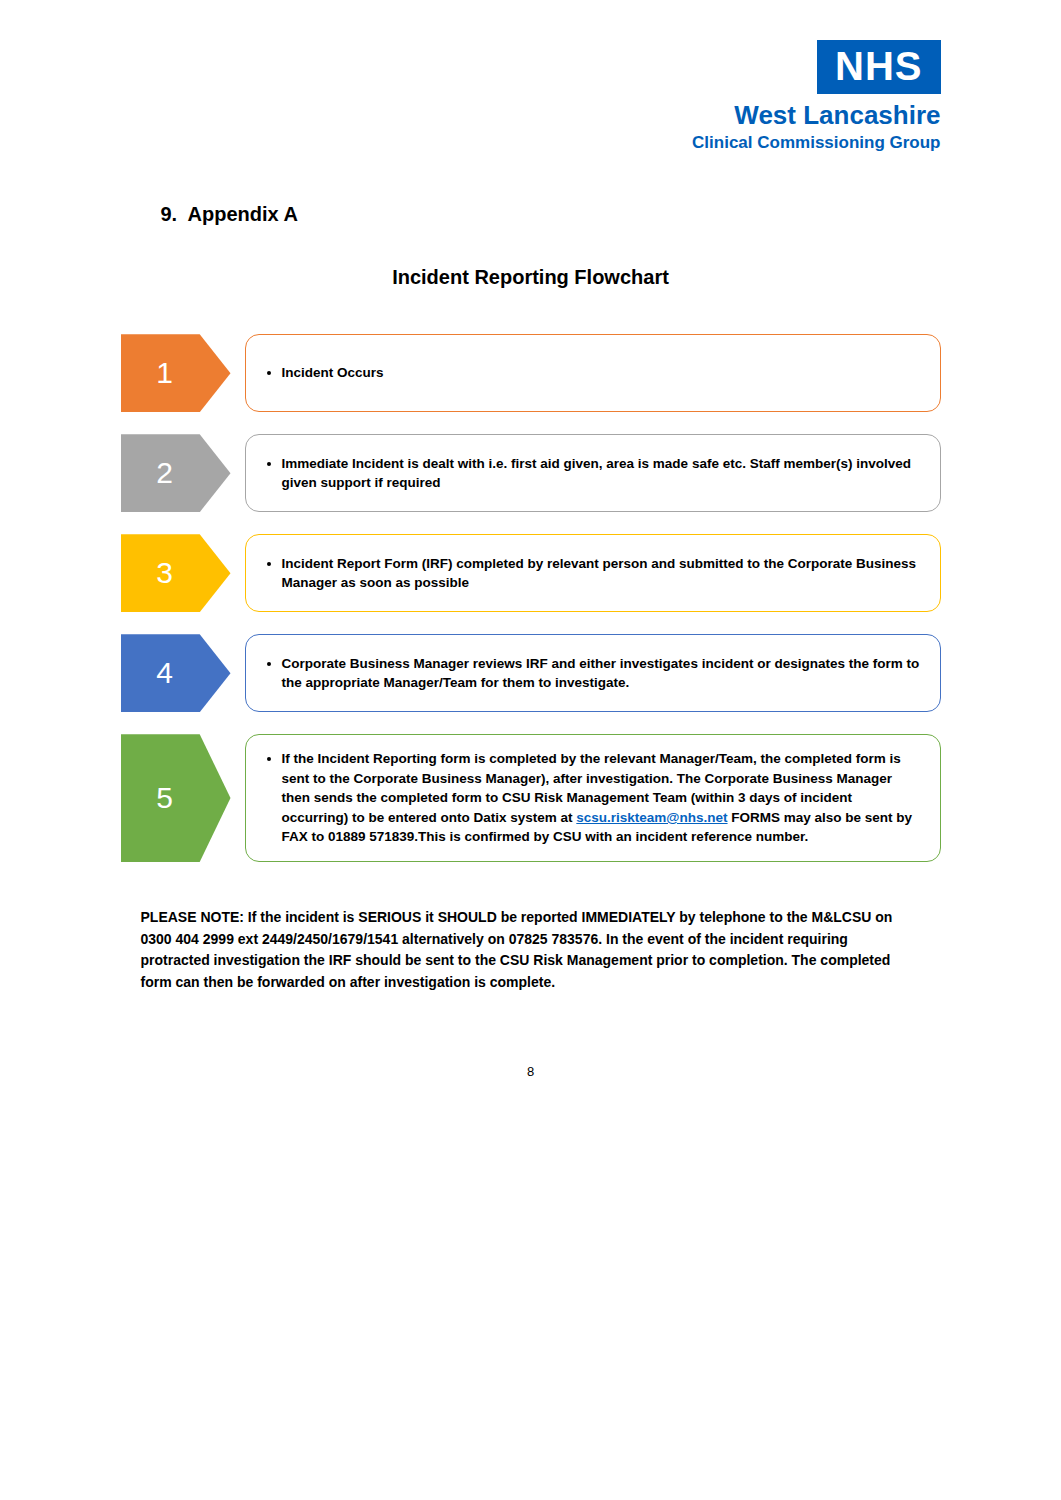NHS
West Lancashire
Clinical Commissioning Group
9. Appendix A
Incident Reporting Flowchart
1
Incident Occurs
2
Immediate Incident is dealt with i.e. first aid given, area is made safe etc. Staff member(s) involved given support if required
3
Incident Report Form (IRF) completed by relevant person and submitted to the Corporate Business Manager as soon as possible
4
Corporate Business Manager reviews IRF and either investigates incident or designates the form to the appropriate Manager/Team for them to investigate.
5
If the Incident Reporting form is completed by the relevant Manager/Team, the completed form is sent to the Corporate Business Manager), after investigation. The Corporate Business Manager then sends the completed form to CSU Risk Management Team (within 3 days of incident occurring) to be entered onto Datix system at scsu.riskteam@nhs.net FORMS may also be sent by FAX to 01889 571839.This is confirmed by CSU with an incident reference number.
PLEASE NOTE: If the incident is SERIOUS it SHOULD be reported IMMEDIATELY by telephone to the M&LCSU on 0300 404 2999 ext 2449/2450/1679/1541 alternatively on 07825 783576. In the event of the incident requiring protracted investigation the IRF should be sent to the CSU Risk Management prior to completion. The completed form can then be forwarded on after investigation is complete.
8